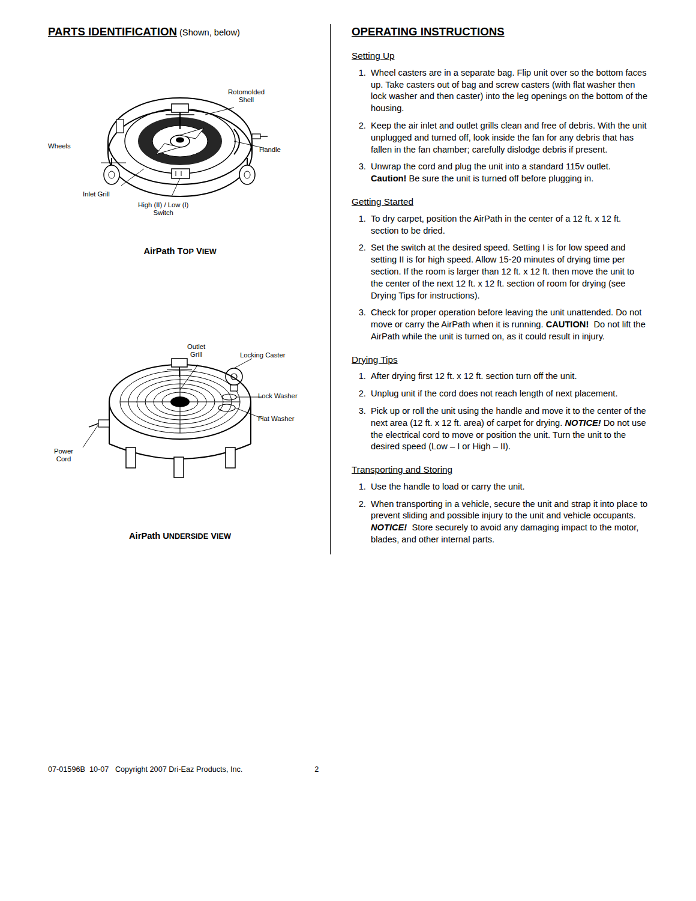PARTS IDENTIFICATION
(Shown, below)
Rotomolded
Shell Wheels Handle Inlet Grill High (II) / Low (I)
Switch
AirPath TOP VIEW
Outlet
Grill Locking Caster Lock Washer Flat Washer Power
Cord
AirPath UNDERSIDE VIEW
OPERATING INSTRUCTIONS
Setting Up
Wheel casters are in a separate bag. Flip unit over so the bottom faces up. Take casters out of bag and screw casters (with flat washer then lock washer and then caster) into the leg openings on the bottom of the housing.
Keep the air inlet and outlet grills clean and free of debris. With the unit unplugged and turned off, look inside the fan for any debris that has fallen in the fan chamber; carefully dislodge debris if present.
Unwrap the cord and plug the unit into a standard 115v outlet. Caution! Be sure the unit is turned off before plugging in.
Getting Started
To dry carpet, position the AirPath in the center of a 12 ft. x 12 ft. section to be dried.
Set the switch at the desired speed. Setting I is for low speed and setting II is for high speed. Allow 15-20 minutes of drying time per section. If the room is larger than 12 ft. x 12 ft. then move the unit to the center of the next 12 ft. x 12 ft. section of room for drying (see Drying Tips for instructions).
Check for proper operation before leaving the unit unattended. Do not move or carry the AirPath when it is running. CAUTION! Do not lift the AirPath while the unit is turned on, as it could result in injury.
Drying Tips
After drying first 12 ft. x 12 ft. section turn off the unit.
Unplug unit if the cord does not reach length of next placement.
Pick up or roll the unit using the handle and move it to the center of the next area (12 ft. x 12 ft. area) of carpet for drying. NOTICE! Do not use the electrical cord to move or position the unit. Turn the unit to the desired speed (Low – I or High – II).
Transporting and Storing
Use the handle to load or carry the unit.
When transporting in a vehicle, secure the unit and strap it into place to prevent sliding and possible injury to the unit and vehicle occupants. NOTICE! Store securely to avoid any damaging impact to the motor, blades, and other internal parts.
07-01596B 10-07 Copyright 2007 Dri-Eaz Products, Inc. 2